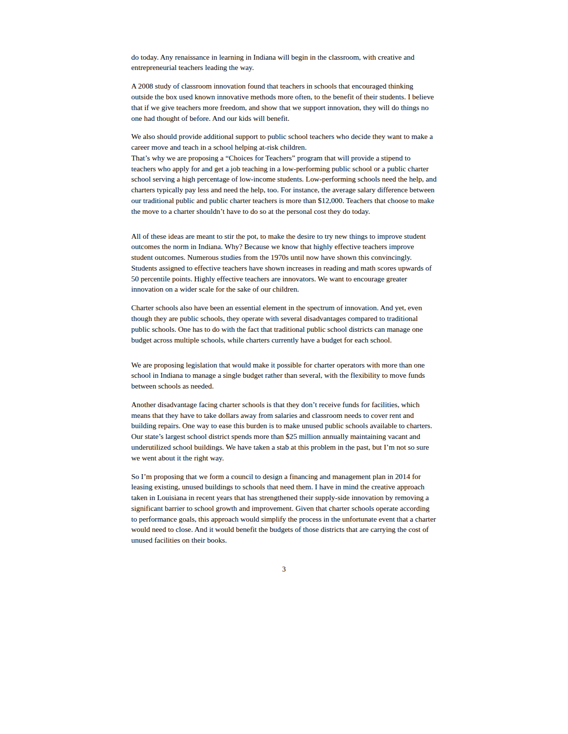do today. Any renaissance in learning in Indiana will begin in the classroom, with creative and entrepreneurial teachers leading the way.
A 2008 study of classroom innovation found that teachers in schools that encouraged thinking outside the box used known innovative methods more often, to the benefit of their students. I believe that if we give teachers more freedom, and show that we support innovation, they will do things no one had thought of before. And our kids will benefit.
We also should provide additional support to public school teachers who decide they want to make a career move and teach in a school helping at-risk children.
That’s why we are proposing a “Choices for Teachers” program that will provide a stipend to teachers who apply for and get a job teaching in a low-performing public school or a public charter school serving a high percentage of low-income students. Low-performing schools need the help, and charters typically pay less and need the help, too. For instance, the average salary difference between our traditional public and public charter teachers is more than $12,000. Teachers that choose to make the move to a charter shouldn’t have to do so at the personal cost they do today.
All of these ideas are meant to stir the pot, to make the desire to try new things to improve student outcomes the norm in Indiana. Why? Because we know that highly effective teachers improve student outcomes. Numerous studies from the 1970s until now have shown this convincingly. Students assigned to effective teachers have shown increases in reading and math scores upwards of 50 percentile points. Highly effective teachers are innovators. We want to encourage greater innovation on a wider scale for the sake of our children.
Charter schools also have been an essential element in the spectrum of innovation. And yet, even though they are public schools, they operate with several disadvantages compared to traditional public schools. One has to do with the fact that traditional public school districts can manage one budget across multiple schools, while charters currently have a budget for each school.
We are proposing legislation that would make it possible for charter operators with more than one school in Indiana to manage a single budget rather than several, with the flexibility to move funds between schools as needed.
Another disadvantage facing charter schools is that they don’t receive funds for facilities, which means that they have to take dollars away from salaries and classroom needs to cover rent and building repairs. One way to ease this burden is to make unused public schools available to charters. Our state’s largest school district spends more than $25 million annually maintaining vacant and underutilized school buildings. We have taken a stab at this problem in the past, but I’m not so sure we went about it the right way.
So I’m proposing that we form a council to design a financing and management plan in 2014 for leasing existing, unused buildings to schools that need them. I have in mind the creative approach taken in Louisiana in recent years that has strengthened their supply-side innovation by removing a significant barrier to school growth and improvement. Given that charter schools operate according to performance goals, this approach would simplify the process in the unfortunate event that a charter would need to close. And it would benefit the budgets of those districts that are carrying the cost of unused facilities on their books.
3